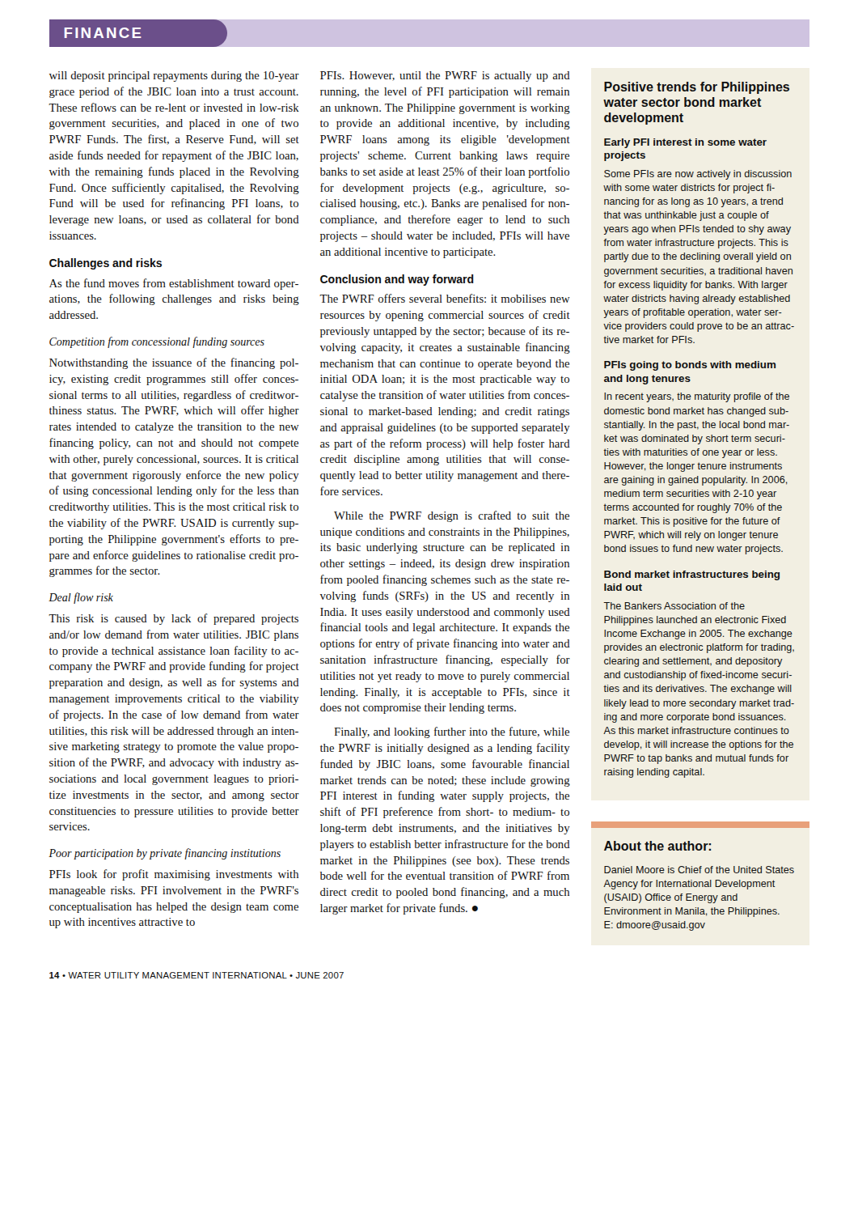FINANCE
will deposit principal repayments during the 10-year grace period of the JBIC loan into a trust account. These reflows can be re-lent or invested in low-risk government securities, and placed in one of two PWRF Funds. The first, a Reserve Fund, will set aside funds needed for repayment of the JBIC loan, with the remaining funds placed in the Revolving Fund. Once sufficiently capitalised, the Revolving Fund will be used for refinancing PFI loans, to leverage new loans, or used as collateral for bond issuances.
Challenges and risks
As the fund moves from establishment toward operations, the following challenges and risks being addressed.
Competition from concessional funding sources
Notwithstanding the issuance of the financing policy, existing credit programmes still offer concessional terms to all utilities, regardless of creditworthiness status. The PWRF, which will offer higher rates intended to catalyze the transition to the new financing policy, can not and should not compete with other, purely concessional, sources. It is critical that government rigorously enforce the new policy of using concessional lending only for the less than creditworthy utilities. This is the most critical risk to the viability of the PWRF. USAID is currently supporting the Philippine government's efforts to prepare and enforce guidelines to rationalise credit programmes for the sector.
Deal flow risk
This risk is caused by lack of prepared projects and/or low demand from water utilities. JBIC plans to provide a technical assistance loan facility to accompany the PWRF and provide funding for project preparation and design, as well as for systems and management improvements critical to the viability of projects. In the case of low demand from water utilities, this risk will be addressed through an intensive marketing strategy to promote the value proposition of the PWRF, and advocacy with industry associations and local government leagues to prioritize investments in the sector, and among sector constituencies to pressure utilities to provide better services.
Poor participation by private financing institutions
PFIs look for profit maximising investments with manageable risks. PFI involvement in the PWRF's conceptualisation has helped the design team come up with incentives attractive to
PFIs. However, until the PWRF is actually up and running, the level of PFI participation will remain an unknown. The Philippine government is working to provide an additional incentive, by including PWRF loans among its eligible 'development projects' scheme. Current banking laws require banks to set aside at least 25% of their loan portfolio for development projects (e.g., agriculture, socialised housing, etc.). Banks are penalised for non-compliance, and therefore eager to lend to such projects – should water be included, PFIs will have an additional incentive to participate.
Conclusion and way forward
The PWRF offers several benefits: it mobilises new resources by opening commercial sources of credit previously untapped by the sector; because of its revolving capacity, it creates a sustainable financing mechanism that can continue to operate beyond the initial ODA loan; it is the most practicable way to catalyse the transition of water utilities from concessional to market-based lending; and credit ratings and appraisal guidelines (to be supported separately as part of the reform process) will help foster hard credit discipline among utilities that will consequently lead to better utility management and therefore services.
While the PWRF design is crafted to suit the unique conditions and constraints in the Philippines, its basic underlying structure can be replicated in other settings – indeed, its design drew inspiration from pooled financing schemes such as the state revolving funds (SRFs) in the US and recently in India. It uses easily understood and commonly used financial tools and legal architecture. It expands the options for entry of private financing into water and sanitation infrastructure financing, especially for utilities not yet ready to move to purely commercial lending. Finally, it is acceptable to PFIs, since it does not compromise their lending terms.
Finally, and looking further into the future, while the PWRF is initially designed as a lending facility funded by JBIC loans, some favourable financial market trends can be noted; these include growing PFI interest in funding water supply projects, the shift of PFI preference from short- to medium- to long-term debt instruments, and the initiatives by players to establish better infrastructure for the bond market in the Philippines (see box). These trends bode well for the eventual transition of PWRF from direct credit to pooled bond financing, and a much larger market for private funds. ●
Positive trends for Philippines water sector bond market development
Early PFI interest in some water projects
Some PFIs are now actively in discussion with some water districts for project financing for as long as 10 years, a trend that was unthinkable just a couple of years ago when PFIs tended to shy away from water infrastructure projects. This is partly due to the declining overall yield on government securities, a traditional haven for excess liquidity for banks. With larger water districts having already established years of profitable operation, water service providers could prove to be an attractive market for PFIs.
PFIs going to bonds with medium and long tenures
In recent years, the maturity profile of the domestic bond market has changed substantially. In the past, the local bond market was dominated by short term securities with maturities of one year or less. However, the longer tenure instruments are gaining in gained popularity. In 2006, medium term securities with 2-10 year terms accounted for roughly 70% of the market. This is positive for the future of PWRF, which will rely on longer tenure bond issues to fund new water projects.
Bond market infrastructures being laid out
The Bankers Association of the Philippines launched an electronic Fixed Income Exchange in 2005. The exchange provides an electronic platform for trading, clearing and settlement, and depository and custodianship of fixed-income securities and its derivatives. The exchange will likely lead to more secondary market trading and more corporate bond issuances. As this market infrastructure continues to develop, it will increase the options for the PWRF to tap banks and mutual funds for raising lending capital.
About the author:
Daniel Moore is Chief of the United States Agency for International Development (USAID) Office of Energy and Environment in Manila, the Philippines.
E: dmoore@usaid.gov
14 • WATER UTILITY MANAGEMENT INTERNATIONAL • JUNE 2007